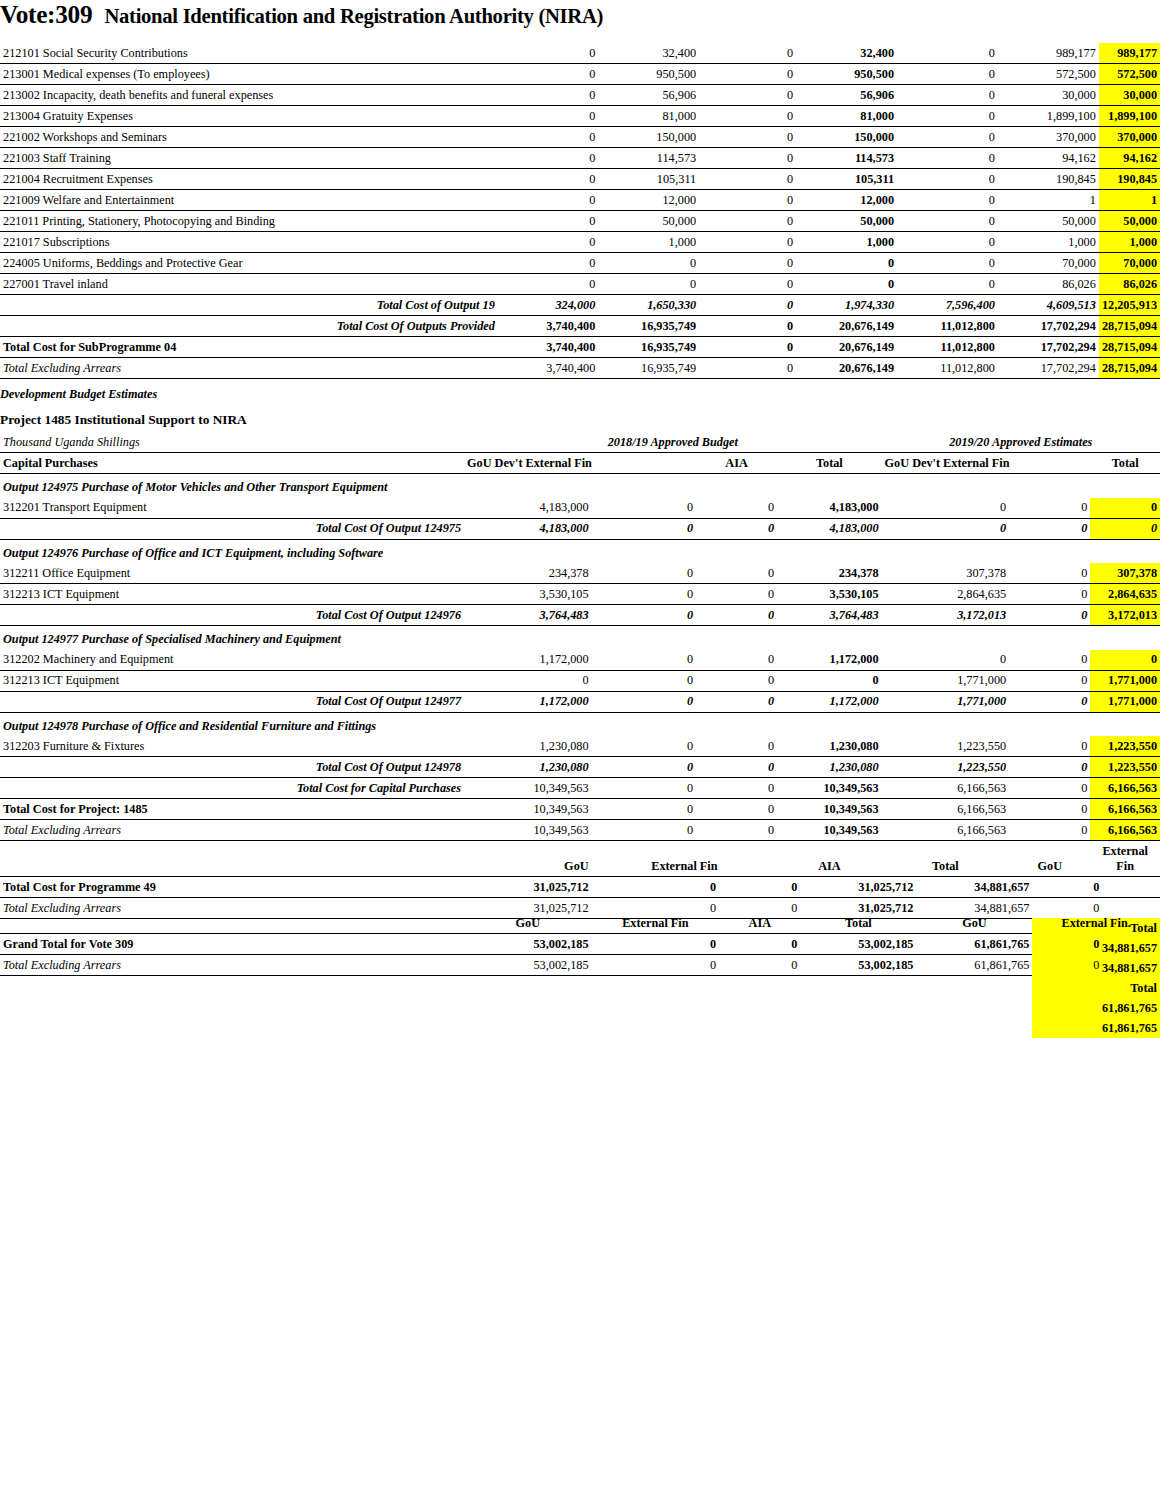Vote:309 National Identification and Registration Authority (NIRA)
| 212101 Social Security Contributions | 0 | 32,400 | 0 | 32,400 | 0 | 989,177 | 989,177 |
| 213001 Medical expenses (To employees) | 0 | 950,500 | 0 | 950,500 | 0 | 572,500 | 572,500 |
| 213002 Incapacity, death benefits and funeral expenses | 0 | 56,906 | 0 | 56,906 | 0 | 30,000 | 30,000 |
| 213004 Gratuity Expenses | 0 | 81,000 | 0 | 81,000 | 0 | 1,899,100 | 1,899,100 |
| 221002 Workshops and Seminars | 0 | 150,000 | 0 | 150,000 | 0 | 370,000 | 370,000 |
| 221003 Staff Training | 0 | 114,573 | 0 | 114,573 | 0 | 94,162 | 94,162 |
| 221004 Recruitment Expenses | 0 | 105,311 | 0 | 105,311 | 0 | 190,845 | 190,845 |
| 221009 Welfare and Entertainment | 0 | 12,000 | 0 | 12,000 | 0 | 1 | 1 |
| 221011 Printing, Stationery, Photocopying and Binding | 0 | 50,000 | 0 | 50,000 | 0 | 50,000 | 50,000 |
| 221017 Subscriptions | 0 | 1,000 | 0 | 1,000 | 0 | 1,000 | 1,000 |
| 224005 Uniforms, Beddings and Protective Gear | 0 | 0 | 0 | 0 | 0 | 70,000 | 70,000 |
| 227001 Travel inland | 0 | 0 | 0 | 0 | 0 | 86,026 | 86,026 |
| Total Cost of Output 19 | 324,000 | 1,650,330 | 0 | 1,974,330 | 7,596,400 | 4,609,513 | 12,205,913 |
| Total Cost Of Outputs Provided | 3,740,400 | 16,935,749 | 0 | 20,676,149 | 11,012,800 | 17,702,294 | 28,715,094 |
| Total Cost for SubProgramme 04 | 3,740,400 | 16,935,749 | 0 | 20,676,149 | 11,012,800 | 17,702,294 | 28,715,094 |
| Total Excluding Arrears | 3,740,400 | 16,935,749 | 0 | 20,676,149 | 11,012,800 | 17,702,294 | 28,715,094 |
Development Budget Estimates
Project 1485 Institutional Support to NIRA
| Thousand Uganda Shillings | 2018/19 Approved Budget | 2019/20 Approved Estimates |
| Capital Purchases | GoU Dev't External Fin | AIA | Total | GoU Dev't External Fin | Total |
| Output 124975 Purchase of Motor Vehicles and Other Transport Equipment |
| 312201 Transport Equipment | 4,183,000 | 0 | 0 | 4,183,000 | 0 | 0 | 0 |
| Total Cost Of Output 124975 | 4,183,000 | 0 | 0 | 4,183,000 | 0 | 0 | 0 |
| Output 124976 Purchase of Office and ICT Equipment, including Software |
| 312211 Office Equipment | 234,378 | 0 | 0 | 234,378 | 307,378 | 0 | 307,378 |
| 312213 ICT Equipment | 3,530,105 | 0 | 0 | 3,530,105 | 2,864,635 | 0 | 2,864,635 |
| Total Cost Of Output 124976 | 3,764,483 | 0 | 0 | 3,764,483 | 3,172,013 | 0 | 3,172,013 |
| Output 124977 Purchase of Specialised Machinery and Equipment |
| 312202 Machinery and Equipment | 1,172,000 | 0 | 0 | 1,172,000 | 0 | 0 | 0 |
| 312213 ICT Equipment | 0 | 0 | 0 | 0 | 1,771,000 | 0 | 1,771,000 |
| Total Cost Of Output 124977 | 1,172,000 | 0 | 0 | 1,172,000 | 1,771,000 | 0 | 1,771,000 |
| Output 124978 Purchase of Office and Residential Furniture and Fittings |
| 312203 Furniture & Fixtures | 1,230,080 | 0 | 0 | 1,230,080 | 1,223,550 | 0 | 1,223,550 |
| Total Cost Of Output 124978 | 1,230,080 | 0 | 0 | 1,230,080 | 1,223,550 | 0 | 1,223,550 |
| Total Cost for Capital Purchases | 10,349,563 | 0 | 0 | 10,349,563 | 6,166,563 | 0 | 6,166,563 |
| Total Cost for Project: 1485 | 10,349,563 | 0 | 0 | 10,349,563 | 6,166,563 | 0 | 6,166,563 |
| Total Excluding Arrears | 10,349,563 | 0 | 0 | 10,349,563 | 6,166,563 | 0 | 6,166,563 |
| | GoU | External Fin | AIA | Total | GoU | External Fin | |
| Total Cost for Programme 49 | 31,025,712 | 0 | 0 | 31,025,712 | 34,881,657 | 0 |
| Total Excluding Arrears | 31,025,712 | 0 | 0 | 31,025,712 | 34,881,657 | 0 |
| | GoU | External Fin | AIA | Total | GoU | External Fin. |
| Grand Total for Vote 309 | 53,002,185 | 0 | 0 | 53,002,185 | 61,861,765 | 0 |
| Total Excluding Arrears | 53,002,185 | 0 | 0 | 53,002,185 | 61,861,765 | 0 |
| | Total |
| | 34,881,657 |
| | 34,881,657 |
| | Total |
| | 61,861,765 |
| | 61,861,765 |